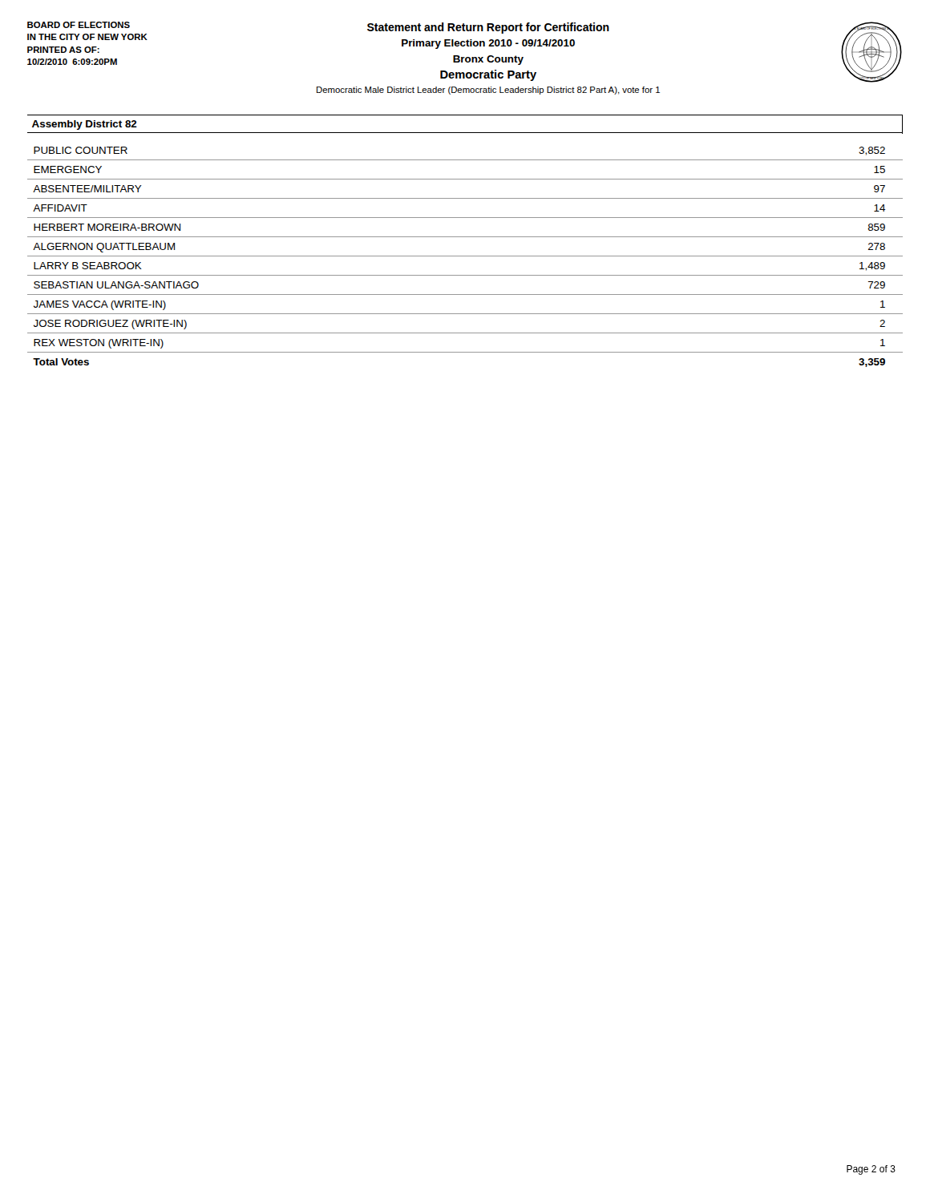BOARD OF ELECTIONS
IN THE CITY OF NEW YORK
PRINTED AS OF:
10/2/2010 6:09:20PM
Statement and Return Report for Certification
Primary Election 2010 - 09/14/2010
Bronx County
Democratic Party
Democratic Male District Leader (Democratic Leadership District 82 Part A), vote for 1
★ BOARD OF ELECTIONS ★ CITY OF NEW YORK
Assembly District 82
| PUBLIC COUNTER | 3,852 |
| EMERGENCY | 15 |
| ABSENTEE/MILITARY | 97 |
| AFFIDAVIT | 14 |
| HERBERT MOREIRA-BROWN | 859 |
| ALGERNON QUATTLEBAUM | 278 |
| LARRY B SEABROOK | 1,489 |
| SEBASTIAN ULANGA-SANTIAGO | 729 |
| JAMES VACCA (WRITE-IN) | 1 |
| JOSE RODRIGUEZ (WRITE-IN) | 2 |
| REX WESTON (WRITE-IN) | 1 |
| Total Votes | 3,359 |
Page 2 of 3